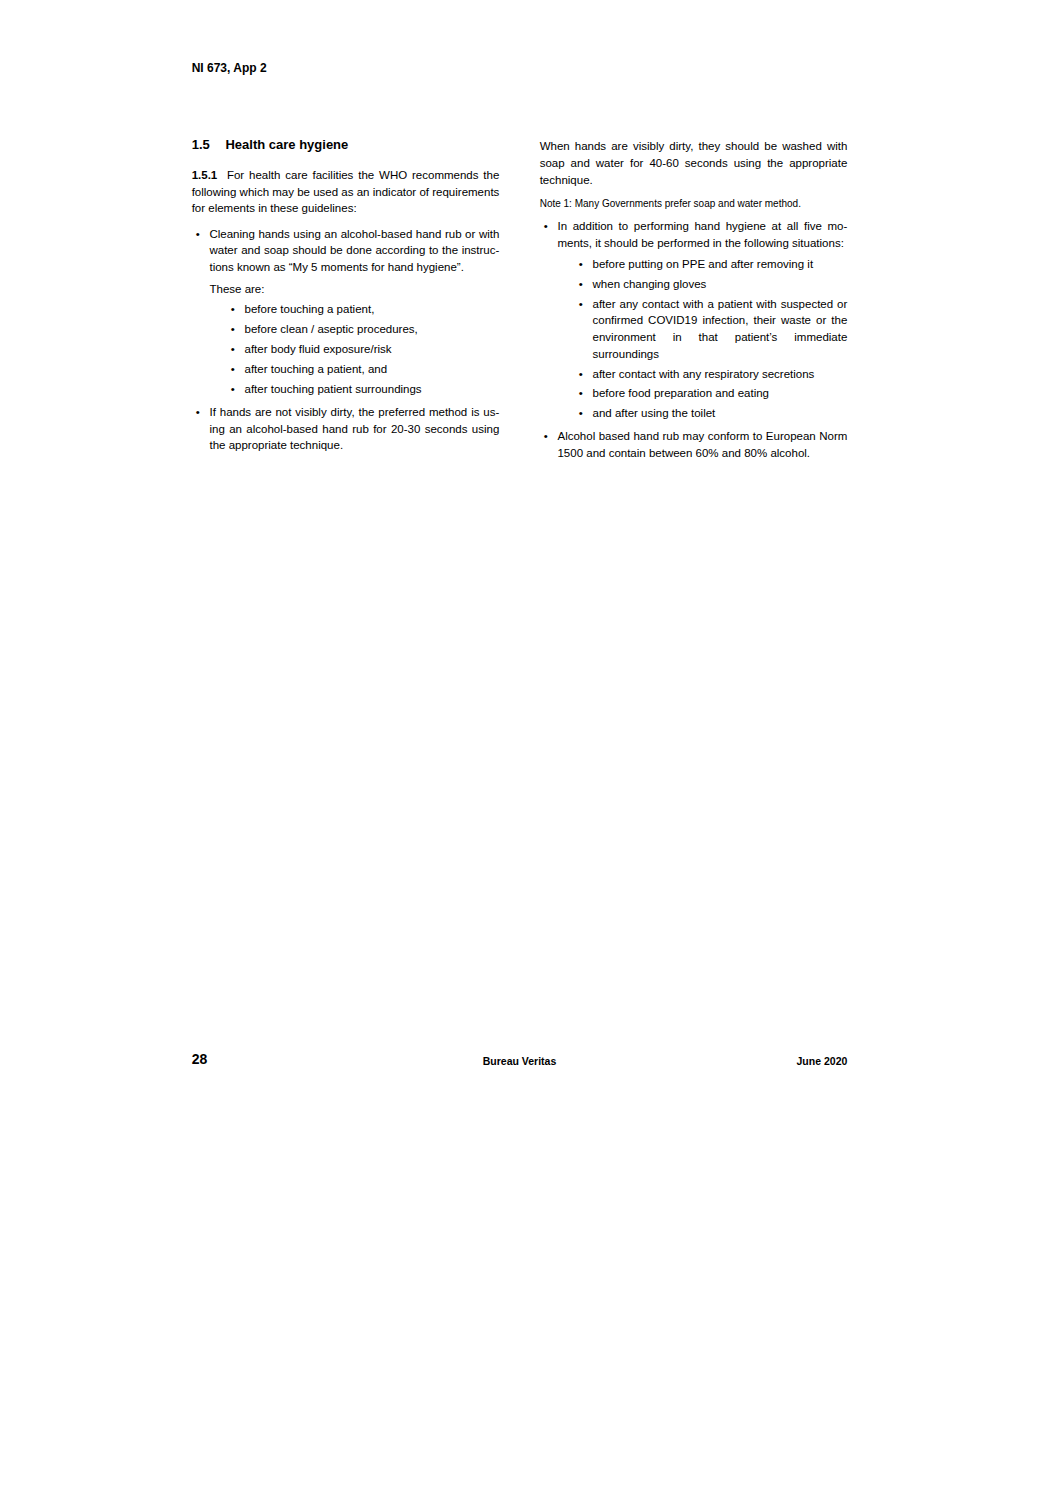NI 673, App 2
1.5 Health care hygiene
1.5.1 For health care facilities the WHO recommends the following which may be used as an indicator of requirements for elements in these guidelines:
Cleaning hands using an alcohol-based hand rub or with water and soap should be done according to the instructions known as “My 5 moments for hand hygiene”.
These are:
before touching a patient,
before clean / aseptic procedures,
after body fluid exposure/risk
after touching a patient, and
after touching patient surroundings
If hands are not visibly dirty, the preferred method is using an alcohol-based hand rub for 20-30 seconds using the appropriate technique.
When hands are visibly dirty, they should be washed with soap and water for 40-60 seconds using the appropriate technique.
Note 1: Many Governments prefer soap and water method.
In addition to performing hand hygiene at all five moments, it should be performed in the following situations:
before putting on PPE and after removing it
when changing gloves
after any contact with a patient with suspected or confirmed COVID19 infection, their waste or the environment in that patient’s immediate surroundings
after contact with any respiratory secretions
before food preparation and eating
and after using the toilet
Alcohol based hand rub may conform to European Norm 1500 and contain between 60% and 80% alcohol.
28
Bureau Veritas
June 2020